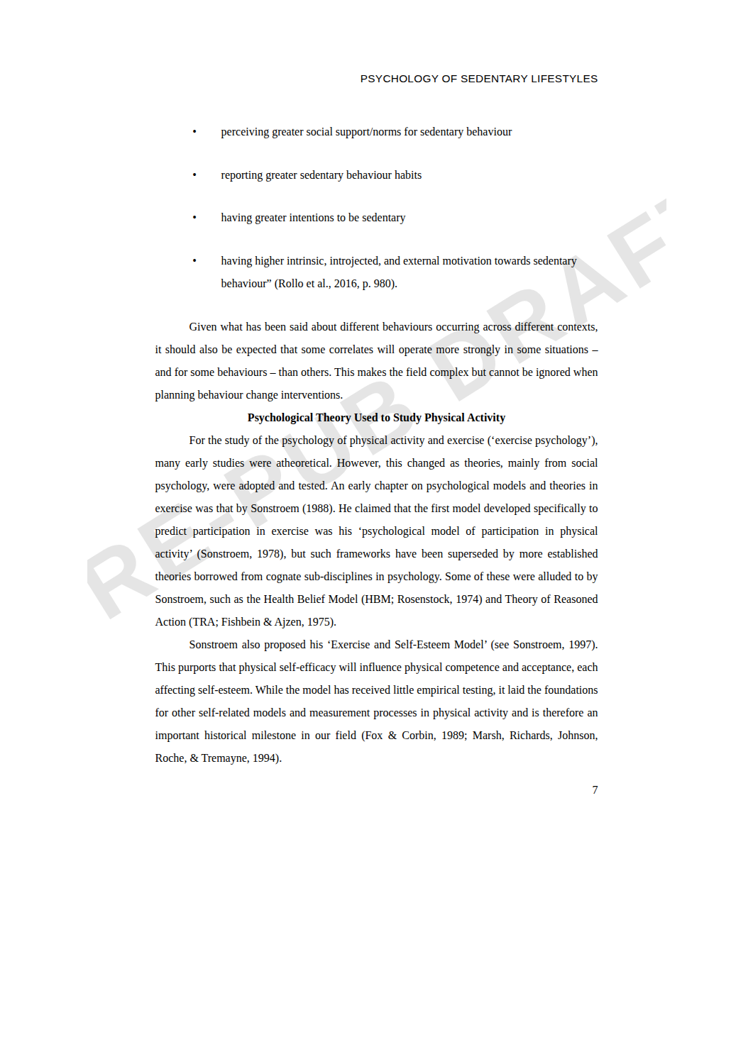PRE-PUB DRAFT
PSYCHOLOGY OF SEDENTARY LIFESTYLES
perceiving greater social support/norms for sedentary behaviour
reporting greater sedentary behaviour habits
having greater intentions to be sedentary
having higher intrinsic, introjected, and external motivation towards sedentary behaviour” (Rollo et al., 2016, p. 980).
Given what has been said about different behaviours occurring across different contexts, it should also be expected that some correlates will operate more strongly in some situations – and for some behaviours – than others. This makes the field complex but cannot be ignored when planning behaviour change interventions.
Psychological Theory Used to Study Physical Activity
For the study of the psychology of physical activity and exercise (‘exercise psychology’), many early studies were atheoretical. However, this changed as theories, mainly from social psychology, were adopted and tested. An early chapter on psychological models and theories in exercise was that by Sonstroem (1988). He claimed that the first model developed specifically to predict participation in exercise was his ‘psychological model of participation in physical activity’ (Sonstroem, 1978), but such frameworks have been superseded by more established theories borrowed from cognate sub-disciplines in psychology. Some of these were alluded to by Sonstroem, such as the Health Belief Model (HBM; Rosenstock, 1974) and Theory of Reasoned Action (TRA; Fishbein & Ajzen, 1975).
Sonstroem also proposed his ‘Exercise and Self-Esteem Model’ (see Sonstroem, 1997). This purports that physical self-efficacy will influence physical competence and acceptance, each affecting self-esteem. While the model has received little empirical testing, it laid the foundations for other self-related models and measurement processes in physical activity and is therefore an important historical milestone in our field (Fox & Corbin, 1989; Marsh, Richards, Johnson, Roche, & Tremayne, 1994).
7